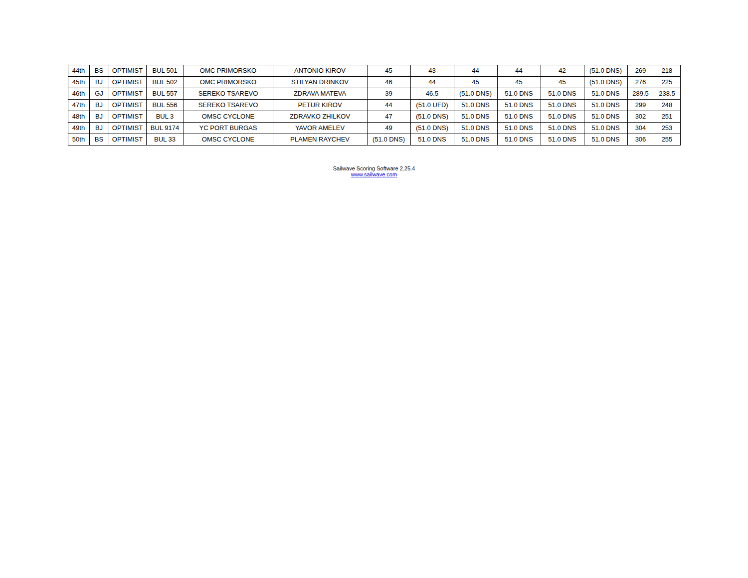| 44th | BS | OPTIMIST | BUL 501 | OMC PRIMORSKO | ANTONIO KIROV | 45 | 43 | 44 | 44 | 42 | (51.0 DNS) | 269 | 218 |
| 45th | BJ | OPTIMIST | BUL 502 | OMC PRIMORSKO | STILYAN DRINKOV | 46 | 44 | 45 | 45 | 45 | (51.0 DNS) | 276 | 225 |
| 46th | GJ | OPTIMIST | BUL 557 | SEREKO TSAREVO | ZDRAVA MATEVA | 39 | 46.5 | (51.0 DNS) | 51.0 DNS | 51.0 DNS | 51.0 DNS | 289.5 | 238.5 |
| 47th | BJ | OPTIMIST | BUL 556 | SEREKO TSAREVO | PETUR KIROV | 44 | (51.0 UFD) | 51.0 DNS | 51.0 DNS | 51.0 DNS | 51.0 DNS | 299 | 248 |
| 48th | BJ | OPTIMIST | BUL 3 | OMSC CYCLONE | ZDRAVKO ZHILKOV | 47 | (51.0 DNS) | 51.0 DNS | 51.0 DNS | 51.0 DNS | 51.0 DNS | 302 | 251 |
| 49th | BJ | OPTIMIST | BUL 9174 | YC PORT BURGAS | YAVOR AMELEV | 49 | (51.0 DNS) | 51.0 DNS | 51.0 DNS | 51.0 DNS | 51.0 DNS | 304 | 253 |
| 50th | BS | OPTIMIST | BUL 33 | OMSC CYCLONE | PLAMEN RAYCHEV | (51.0 DNS) | 51.0 DNS | 51.0 DNS | 51.0 DNS | 51.0 DNS | 51.0 DNS | 306 | 255 |
Sailwave Scoring Software 2.25.4
www.sailwave.com